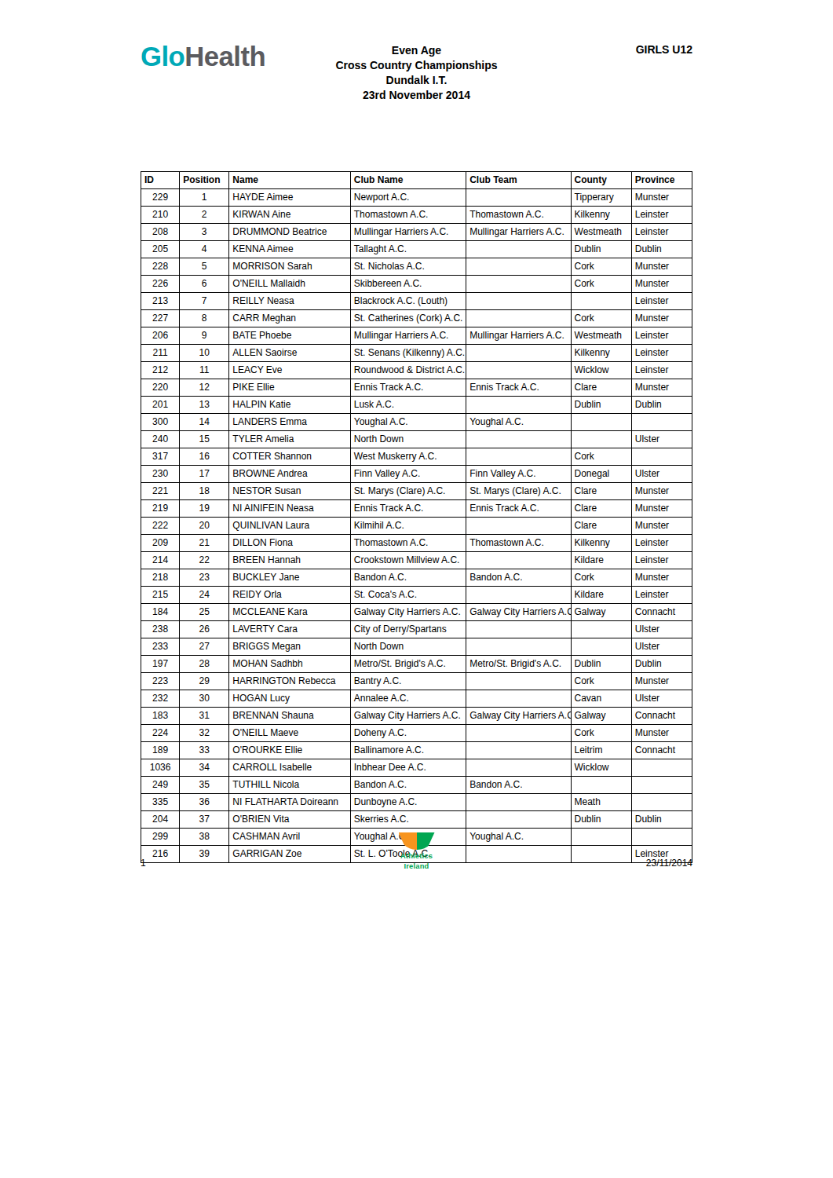Glo Health
Even Age
Cross Country Championships
Dundalk I.T.
23rd November 2014
GIRLS U12
| ID | Position | Name | Club Name | Club Team | County | Province |
| --- | --- | --- | --- | --- | --- | --- |
| 229 | 1 | HAYDE Aimee | Newport A.C. | | Tipperary | Munster |
| 210 | 2 | KIRWAN Aine | Thomastown A.C. | Thomastown A.C. | Kilkenny | Leinster |
| 208 | 3 | DRUMMOND Beatrice | Mullingar Harriers A.C. | Mullingar Harriers A.C. | Westmeath | Leinster |
| 205 | 4 | KENNA Aimee | Tallaght A.C. | | Dublin | Dublin |
| 228 | 5 | MORRISON Sarah | St. Nicholas A.C. | | Cork | Munster |
| 226 | 6 | O'NEILL Mallaidh | Skibbereen A.C. | | Cork | Munster |
| 213 | 7 | REILLY Neasa | Blackrock A.C. (Louth) | | | Leinster |
| 227 | 8 | CARR Meghan | St. Catherines (Cork) A.C. | | Cork | Munster |
| 206 | 9 | BATE Phoebe | Mullingar Harriers A.C. | Mullingar Harriers A.C. | Westmeath | Leinster |
| 211 | 10 | ALLEN Saoirse | St. Senans (Kilkenny) A.C. | | Kilkenny | Leinster |
| 212 | 11 | LEACY Eve | Roundwood & District A.C. | | Wicklow | Leinster |
| 220 | 12 | PIKE Ellie | Ennis Track A.C. | Ennis Track A.C. | Clare | Munster |
| 201 | 13 | HALPIN Katie | Lusk A.C. | | Dublin | Dublin |
| 300 | 14 | LANDERS Emma | Youghal A.C. | Youghal A.C. | | |
| 240 | 15 | TYLER Amelia | North Down | | | Ulster |
| 317 | 16 | COTTER Shannon | West Muskerry A.C. | | Cork | |
| 230 | 17 | BROWNE Andrea | Finn Valley A.C. | Finn Valley A.C. | Donegal | Ulster |
| 221 | 18 | NESTOR Susan | St. Marys (Clare) A.C. | St. Marys (Clare) A.C. | Clare | Munster |
| 219 | 19 | NI AINIFEIN Neasa | Ennis Track A.C. | Ennis Track A.C. | Clare | Munster |
| 222 | 20 | QUINLIVAN Laura | Kilmihil A.C. | | Clare | Munster |
| 209 | 21 | DILLON Fiona | Thomastown A.C. | Thomastown A.C. | Kilkenny | Leinster |
| 214 | 22 | BREEN Hannah | Crookstown Millview A.C. | | Kildare | Leinster |
| 218 | 23 | BUCKLEY Jane | Bandon A.C. | Bandon A.C. | Cork | Munster |
| 215 | 24 | REIDY Orla | St. Coca's A.C. | | Kildare | Leinster |
| 184 | 25 | MCCLEANE Kara | Galway City Harriers A.C. | Galway City Harriers A.C. | Galway | Connacht |
| 238 | 26 | LAVERTY Cara | City of Derry/Spartans | | | Ulster |
| 233 | 27 | BRIGGS Megan | North Down | | | Ulster |
| 197 | 28 | MOHAN Sadhbh | Metro/St. Brigid's A.C. | Metro/St. Brigid's A.C. | Dublin | Dublin |
| 223 | 29 | HARRINGTON Rebecca | Bantry A.C. | | Cork | Munster |
| 232 | 30 | HOGAN Lucy | Annalee A.C. | | Cavan | Ulster |
| 183 | 31 | BRENNAN Shauna | Galway City Harriers A.C. | Galway City Harriers A.C. | Galway | Connacht |
| 224 | 32 | O'NEILL Maeve | Doheny A.C. | | Cork | Munster |
| 189 | 33 | O'ROURKE Ellie | Ballinamore A.C. | | Leitrim | Connacht |
| 1036 | 34 | CARROLL Isabelle | Inbhear Dee A.C. | | Wicklow | |
| 249 | 35 | TUTHILL Nicola | Bandon A.C. | Bandon A.C. | | |
| 335 | 36 | NI FLATHARTA Doireann | Dunboyne A.C. | | Meath | |
| 204 | 37 | O'BRIEN Vita | Skerries A.C. | | Dublin | Dublin |
| 299 | 38 | CASHMAN Avril | Youghal A.C. | Youghal A.C. | | |
| 216 | 39 | GARRIGAN Zoe | St. L. O'Toole A.C. | | | Leinster |
1
Athletics
Ireland
23/11/2014